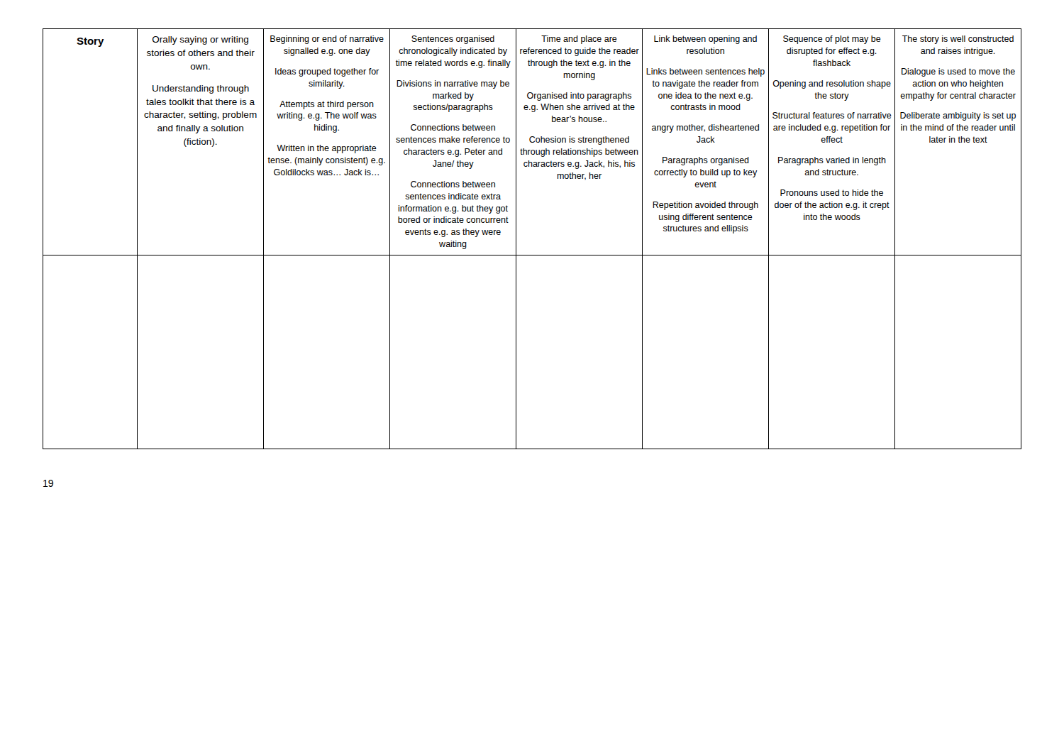| Story | Orally saying or writing stories of others and their own. Understanding through tales toolkit that there is a character, setting, problem and finally a solution (fiction). | Beginning or end of narrative signalled e.g. one day Ideas grouped together for similarity. Attempts at third person writing. e.g. The wolf was hiding. Written in the appropriate tense. (mainly consistent) e.g. Goldilocks was… Jack is… | Sentences organised chronologically indicated by time related words e.g. finally Divisions in narrative may be marked by sections/paragraphs Connections between sentences make reference to characters e.g. Peter and Jane/ they Connections between sentences indicate extra information e.g. but they got bored or indicate concurrent events e.g. as they were waiting | Time and place are referenced to guide the reader through the text e.g. in the morning Organised into paragraphs e.g. When she arrived at the bear’s house.. Cohesion is strengthened through relationships between characters e.g. Jack, his, his mother, her | Link between opening and resolution Links between sentences help to navigate the reader from one idea to the next e.g. contrasts in mood angry mother, disheartened Jack Paragraphs organised correctly to build up to key event Repetition avoided through using different sentence structures and ellipsis | Sequence of plot may be disrupted for effect e.g. flashback Opening and resolution shape the story Structural features of narrative are included e.g. repetition for effect Paragraphs varied in length and structure. Pronouns used to hide the doer of the action e.g. it crept into the woods | The story is well constructed and raises intrigue. Dialogue is used to move the action on who heighten empathy for central character Deliberate ambiguity is set up in the mind of the reader until later in the text |
19